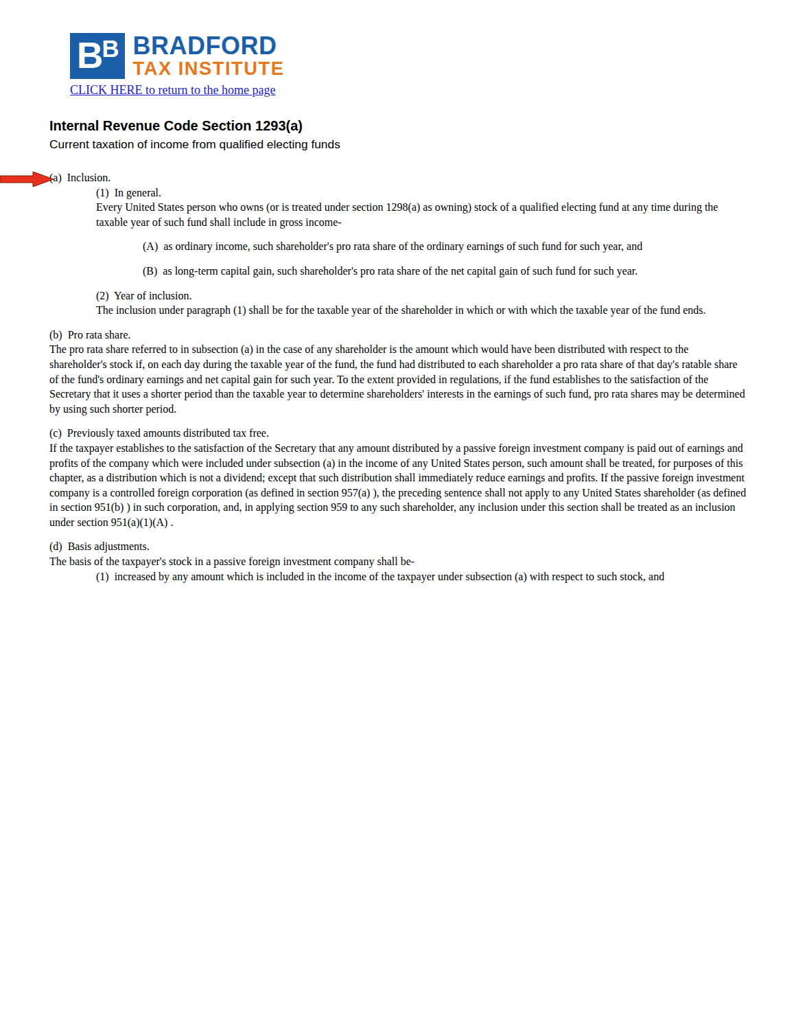BB
BRADFORD
TAX INSTITUTE
CLICK HERE to return to the home page
Internal Revenue Code Section 1293(a)
Current taxation of income from qualified electing funds
(a) Inclusion.
(1) In general.
Every United States person who owns (or is treated under section 1298(a) as owning) stock of a qualified electing fund at any time during the taxable year of such fund shall include in gross income-
(A) as ordinary income, such shareholder's pro rata share of the ordinary earnings of such fund for such year, and
(B) as long-term capital gain, such shareholder's pro rata share of the net capital gain of such fund for such year.
(2) Year of inclusion.
The inclusion under paragraph (1) shall be for the taxable year of the shareholder in which or with which the taxable year of the fund ends.
(b) Pro rata share.
The pro rata share referred to in subsection (a) in the case of any shareholder is the amount which would have been distributed with respect to the shareholder's stock if, on each day during the taxable year of the fund, the fund had distributed to each shareholder a pro rata share of that day's ratable share of the fund's ordinary earnings and net capital gain for such year. To the extent provided in regulations, if the fund establishes to the satisfaction of the Secretary that it uses a shorter period than the taxable year to determine shareholders' interests in the earnings of such fund, pro rata shares may be determined by using such shorter period.
(c) Previously taxed amounts distributed tax free.
If the taxpayer establishes to the satisfaction of the Secretary that any amount distributed by a passive foreign investment company is paid out of earnings and profits of the company which were included under subsection (a) in the income of any United States person, such amount shall be treated, for purposes of this chapter, as a distribution which is not a dividend; except that such distribution shall immediately reduce earnings and profits. If the passive foreign investment company is a controlled foreign corporation (as defined in section 957(a) ), the preceding sentence shall not apply to any United States shareholder (as defined in section 951(b) ) in such corporation, and, in applying section 959 to any such shareholder, any inclusion under this section shall be treated as an inclusion under section 951(a)(1)(A) .
(d) Basis adjustments.
The basis of the taxpayer's stock in a passive foreign investment company shall be-
(1) increased by any amount which is included in the income of the taxpayer under subsection (a) with respect to such stock, and